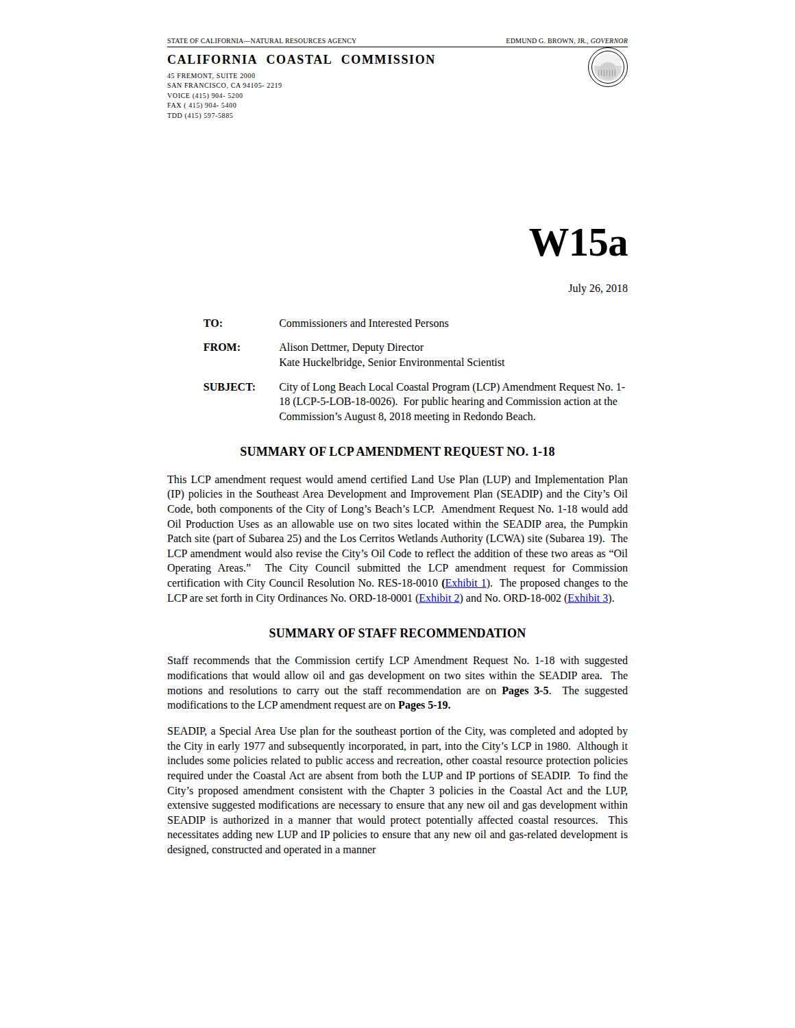State of California—Natural Resources Agency Edmund G. Brown, Jr., Governor
CALIFORNIA COASTAL COMMISSION
45 Fremont, Suite 2000
San Francisco, CA 94105- 2219
Voice (415) 904- 5200
Fax ( 415) 904- 5400
TDD (415) 597-5885
W15a
July 26, 2018
| TO: | Commissioners and Interested Persons |
| FROM: | Alison Dettmer, Deputy Director Kate Huckelbridge, Senior Environmental Scientist |
| SUBJECT: | City of Long Beach Local Coastal Program (LCP) Amendment Request No. 1-18 (LCP-5-LOB-18-0026). For public hearing and Commission action at the Commission’s August 8, 2018 meeting in Redondo Beach. |
SUMMARY OF LCP AMENDMENT REQUEST NO. 1-18
This LCP amendment request would amend certified Land Use Plan (LUP) and Implementation Plan (IP) policies in the Southeast Area Development and Improvement Plan (SEADIP) and the City’s Oil Code, both components of the City of Long’s Beach’s LCP. Amendment Request No. 1-18 would add Oil Production Uses as an allowable use on two sites located within the SEADIP area, the Pumpkin Patch site (part of Subarea 25) and the Los Cerritos Wetlands Authority (LCWA) site (Subarea 19). The LCP amendment would also revise the City’s Oil Code to reflect the addition of these two areas as “Oil Operating Areas.” The City Council submitted the LCP amendment request for Commission certification with City Council Resolution No. RES-18-0010 (Exhibit 1). The proposed changes to the LCP are set forth in City Ordinances No. ORD-18-0001 (Exhibit 2) and No. ORD-18-002 (Exhibit 3).
SUMMARY OF STAFF RECOMMENDATION
Staff recommends that the Commission certify LCP Amendment Request No. 1-18 with suggested modifications that would allow oil and gas development on two sites within the SEADIP area. The motions and resolutions to carry out the staff recommendation are on Pages 3-5. The suggested modifications to the LCP amendment request are on Pages 5-19.
SEADIP, a Special Area Use plan for the southeast portion of the City, was completed and adopted by the City in early 1977 and subsequently incorporated, in part, into the City’s LCP in 1980. Although it includes some policies related to public access and recreation, other coastal resource protection policies required under the Coastal Act are absent from both the LUP and IP portions of SEADIP. To find the City’s proposed amendment consistent with the Chapter 3 policies in the Coastal Act and the LUP, extensive suggested modifications are necessary to ensure that any new oil and gas development within SEADIP is authorized in a manner that would protect potentially affected coastal resources. This necessitates adding new LUP and IP policies to ensure that any new oil and gas-related development is designed, constructed and operated in a manner